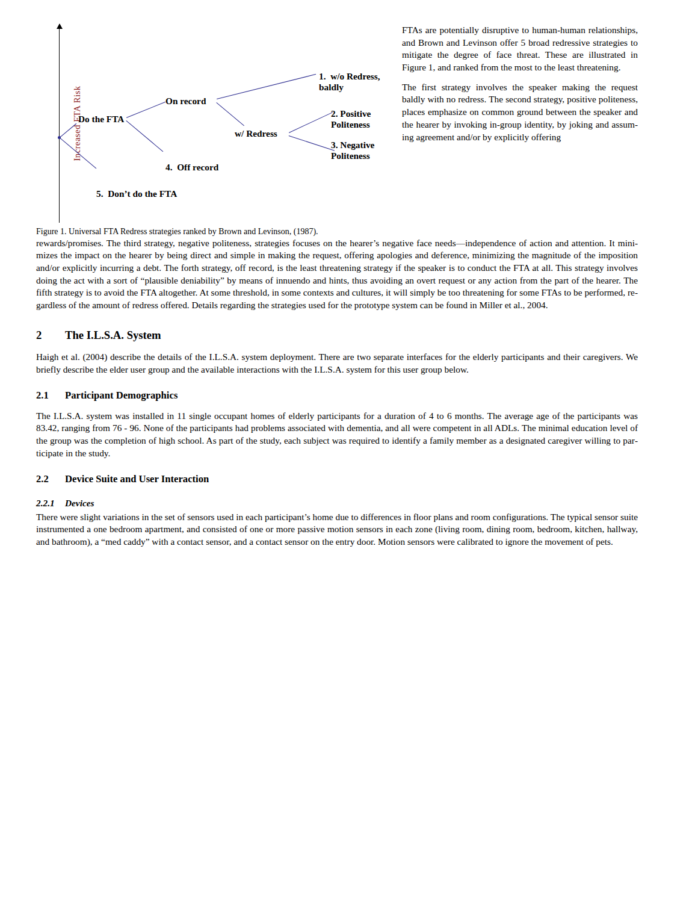Increased FTA Risk
Do the FTA
On record
4. Off record
5. Don’t do the FTA
w/ Redress
1. w/o Redress, baldly
2. Positive Politeness
3. Negative Politeness
Figure 1. Universal FTA Redress strategies ranked by Brown and Levinson, (1987).
FTAs are potentially disruptive to human-human relationships, and Brown and Levinson offer 5 broad redressive strategies to mitigate the degree of face threat. These are illustrated in Figure 1, and ranked from the most to the least threatening.
The first strategy involves the speaker making the request baldly with no redress. The second strategy, positive politeness, places emphasize on common ground between the speaker and the hearer by invoking in-group identity, by joking and assuming agreement and/or by explicitly offering
rewards/promises. The third strategy, negative politeness, strategies focuses on the hearer’s negative face needs—independence of action and attention. It minimizes the impact on the hearer by being direct and simple in making the request, offering apologies and deference, minimizing the magnitude of the imposition and/or explicitly incurring a debt. The forth strategy, off record, is the least threatening strategy if the speaker is to conduct the FTA at all. This strategy involves doing the act with a sort of “plausible deniability” by means of innuendo and hints, thus avoiding an overt request or any action from the part of the hearer. The fifth strategy is to avoid the FTA altogether. At some threshold, in some contexts and cultures, it will simply be too threatening for some FTAs to be performed, regardless of the amount of redress offered. Details regarding the strategies used for the prototype system can be found in Miller et al., 2004.
2 The I.L.S.A. System
Haigh et al. (2004) describe the details of the I.L.S.A. system deployment. There are two separate interfaces for the elderly participants and their caregivers. We briefly describe the elder user group and the available interactions with the I.L.S.A. system for this user group below.
2.1 Participant Demographics
The I.L.S.A. system was installed in 11 single occupant homes of elderly participants for a duration of 4 to 6 months. The average age of the participants was 83.42, ranging from 76 - 96. None of the participants had problems associated with dementia, and all were competent in all ADLs. The minimal education level of the group was the completion of high school. As part of the study, each subject was required to identify a family member as a designated caregiver willing to participate in the study.
2.2 Device Suite and User Interaction
2.2.1 Devices
There were slight variations in the set of sensors used in each participant’s home due to differences in floor plans and room configurations. The typical sensor suite instrumented a one bedroom apartment, and consisted of one or more passive motion sensors in each zone (living room, dining room, bedroom, kitchen, hallway, and bathroom), a “med caddy” with a contact sensor, and a contact sensor on the entry door. Motion sensors were calibrated to ignore the movement of pets.